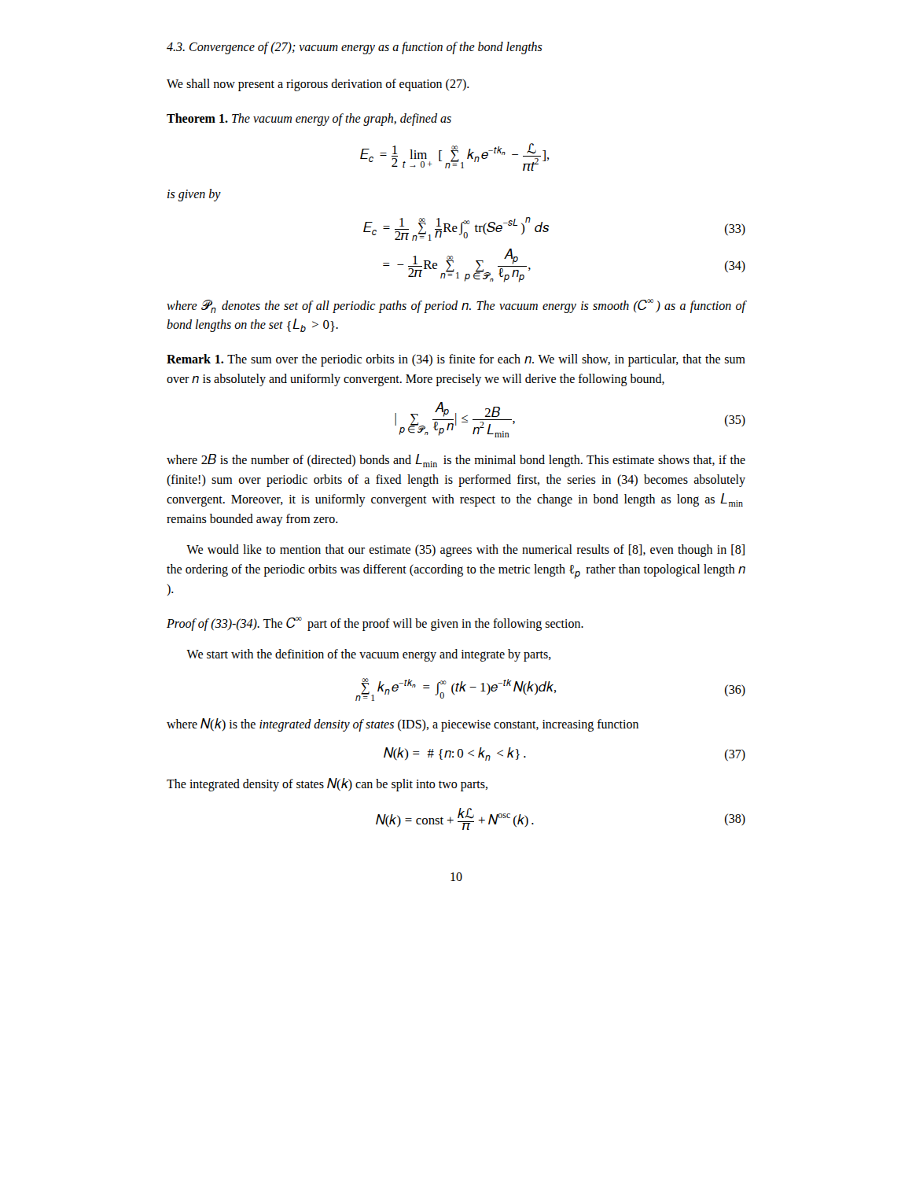4.3. Convergence of (27); vacuum energy as a function of the bond lengths
We shall now present a rigorous derivation of equation (27).
Theorem 1. The vacuum energy of the graph, defined as
Ec = 12 lim t→0+ [ ∑ n=1 ∞ kn e−tkn − ℒ πt2 ] ,
is given by
Ec = 12π ∑ n=1 ∞ 1n Re ∫ 0 ∞ tr (Se−sL) n ds (33)
= − 12π Re ∑ n=1 ∞ ∑ p∈𝒫n Ap ℓpnp , (34)
where 𝒫n denotes the set of all periodic paths of period n. The vacuum energy is smooth (C∞) as a function of bond lengths on the set {Lb>0}.
Remark 1. The sum over the periodic orbits in (34) is finite for each n. We will show, in particular, that the sum over n is absolutely and uniformly convergent. More precisely we will derive the following bound,
| ∑ p∈𝒫n Ap ℓpn | ≤ 2B n2Lmin , (35)
where 2B is the number of (directed) bonds and Lmin is the minimal bond length. This estimate shows that, if the (finite!) sum over periodic orbits of a fixed length is performed first, the series in (34) becomes absolutely convergent. Moreover, it is uniformly convergent with respect to the change in bond length as long as Lmin remains bounded away from zero.
We would like to mention that our estimate (35) agrees with the numerical results of [8], even though in [8] the ordering of the periodic orbits was different (according to the metric length ℓp rather than topological length n).
Proof of (33)-(34). The C∞ part of the proof will be given in the following section.
We start with the definition of the vacuum energy and integrate by parts,
∑ n=1 ∞ kn e−tkn = ∫ 0 ∞ (tk−1) e−tk N(k) dk , (36)
where N(k) is the integrated density of states (IDS), a piecewise constant, increasing function
N(k) = # { n : 0<kn<k } . (37)
The integrated density of states N(k) can be split into two parts,
N(k) = const + kℒ π + Nosc (k) . (38)
10